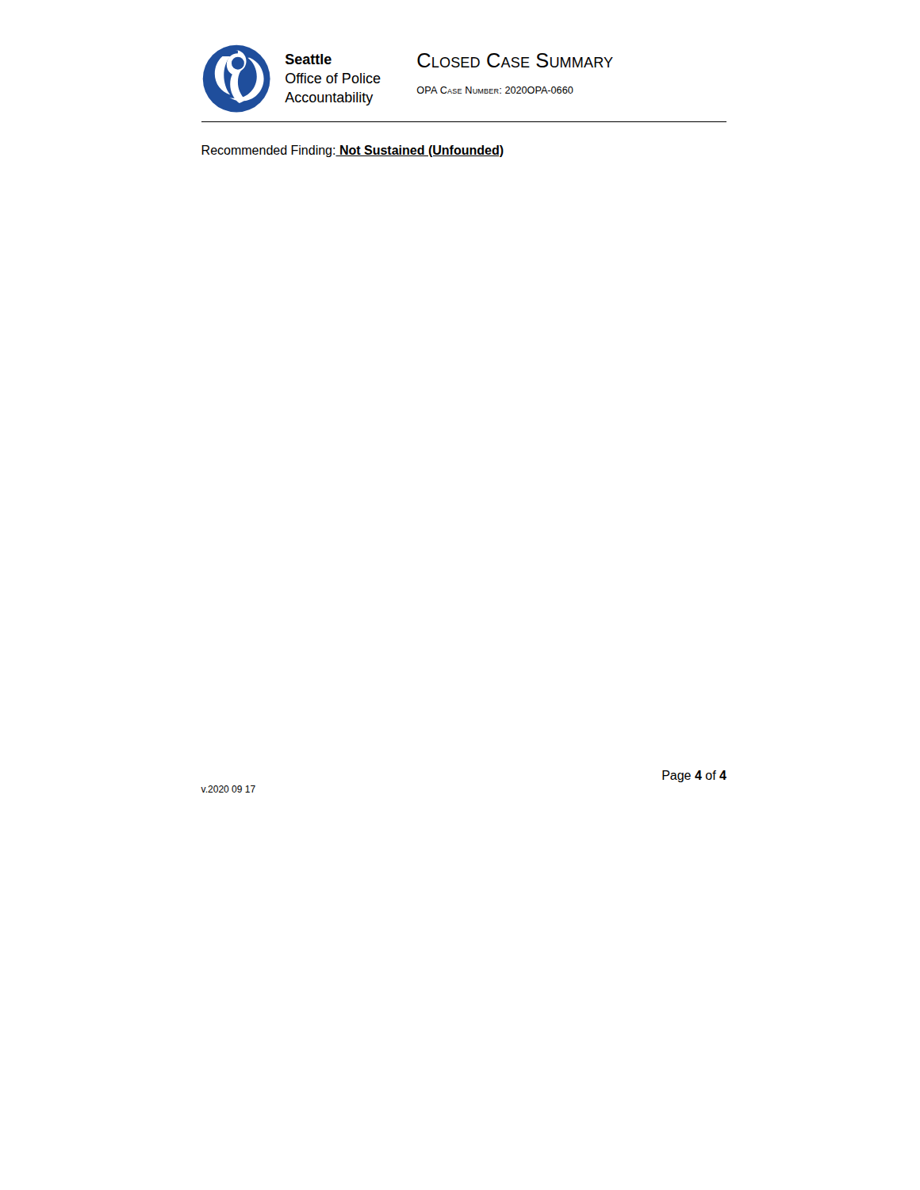Seattle
Office of Police
Accountability
Closed Case Summary
OPA Case Number: 2020OPA-0660
Recommended Finding: Not Sustained (Unfounded)
Page 4 of 4
v.2020 09 17